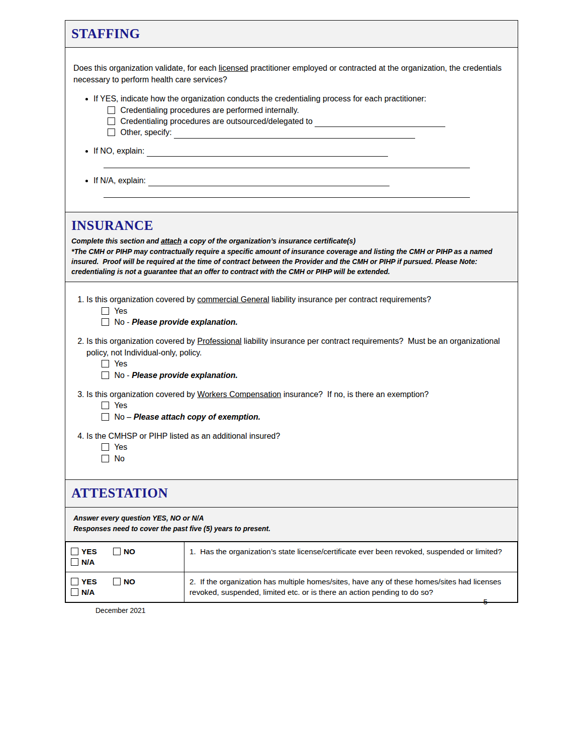STAFFING
Does this organization validate, for each licensed practitioner employed or contracted at the organization, the credentials necessary to perform health care services?
If YES, indicate how the organization conducts the credentialing process for each practitioner:
Credentialing procedures are performed internally.
Credentialing procedures are outsourced/delegated to
Other, specify:
If NO, explain:
If N/A, explain:
INSURANCE
Complete this section and attach a copy of the organization’s insurance certificate(s)
*The CMH or PIHP may contractually require a specific amount of insurance coverage and listing the CMH or PIHP as a named insured. Proof will be required at the time of contract between the Provider and the CMH or PIHP if pursued. Please Note: credentialing is not a guarantee that an offer to contract with the CMH or PIHP will be extended.
Is this organization covered by commercial General liability insurance per contract requirements?
Yes
No - Please provide explanation.
Is this organization covered by Professional liability insurance per contract requirements? Must be an organizational policy, not Individual-only, policy.
Yes
No - Please provide explanation.
Is this organization covered by Workers Compensation insurance? If no, is there an exemption?
Yes
No – Please attach copy of exemption.
Is the CMHSP or PIHP listed as an additional insured?
Yes
No
ATTESTATION
Answer every question YES, NO or N/A
Responses need to cover the past five (5) years to present.
| YES NO N/A | 1. Has the organization’s state license/certificate ever been revoked, suspended or limited? |
| YES NO N/A | 2. If the organization has multiple homes/sites, have any of these homes/sites had licenses revoked, suspended, limited etc. or is there an action pending to do so? |
5 December 2021